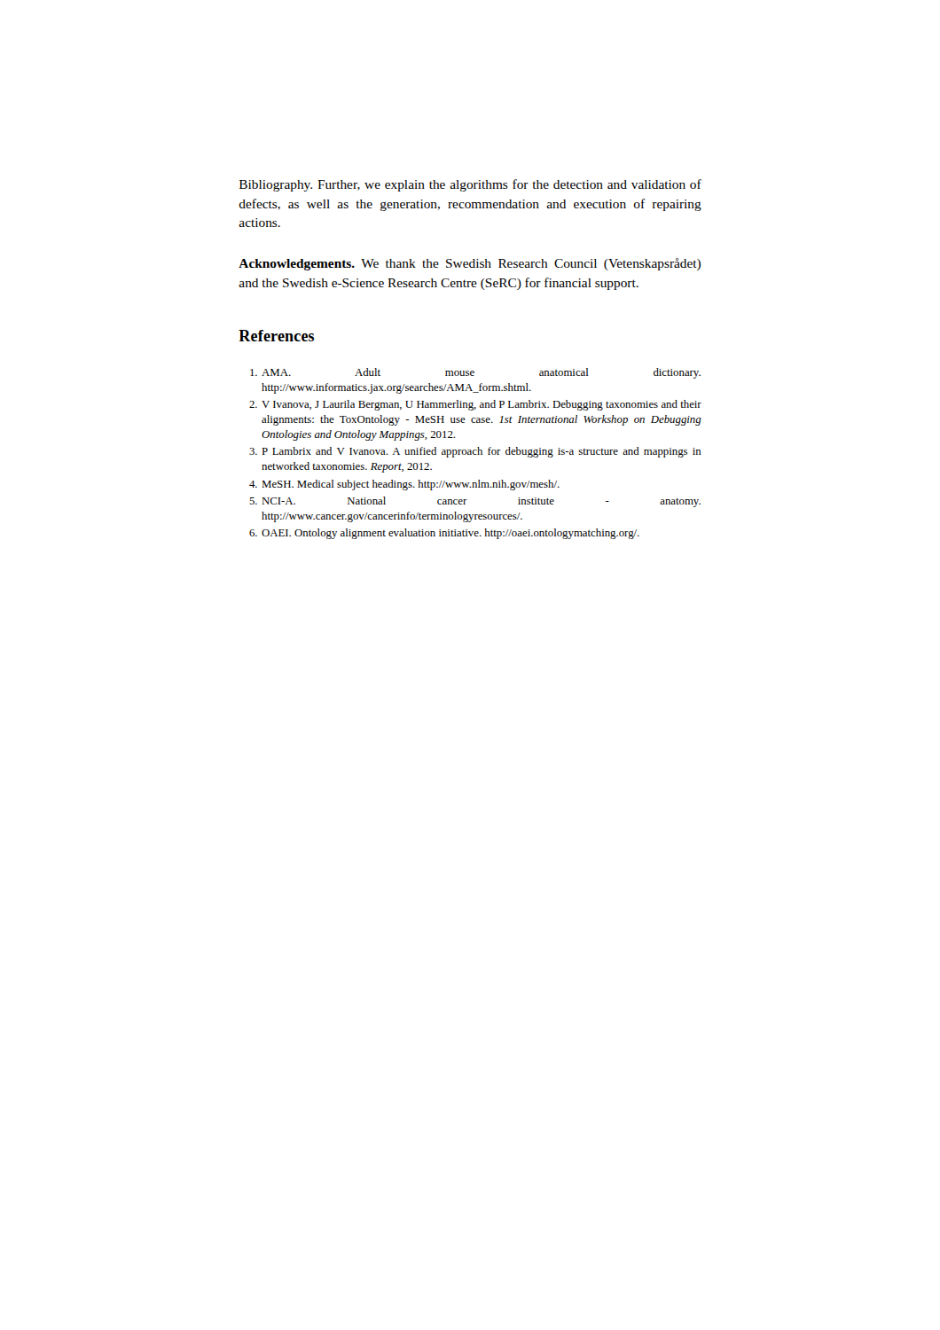Bibliography. Further, we explain the algorithms for the detection and validation of defects, as well as the generation, recommendation and execution of repairing actions.
Acknowledgements. We thank the Swedish Research Council (Vetenskapsrådet) and the Swedish e-Science Research Centre (SeRC) for financial support.
References
AMA. Adult mouse anatomical dictionary. http://www.informatics.jax.org/searches/AMA_form.shtml.
V Ivanova, J Laurila Bergman, U Hammerling, and P Lambrix. Debugging taxonomies and their alignments: the ToxOntology - MeSH use case. 1st International Workshop on Debugging Ontologies and Ontology Mappings, 2012.
P Lambrix and V Ivanova. A unified approach for debugging is-a structure and mappings in networked taxonomies. Report, 2012.
MeSH. Medical subject headings. http://www.nlm.nih.gov/mesh/.
NCI-A. National cancer institute - anatomy. http://www.cancer.gov/cancerinfo/terminologyresources/.
OAEI. Ontology alignment evaluation initiative. http://oaei.ontologymatching.org/.